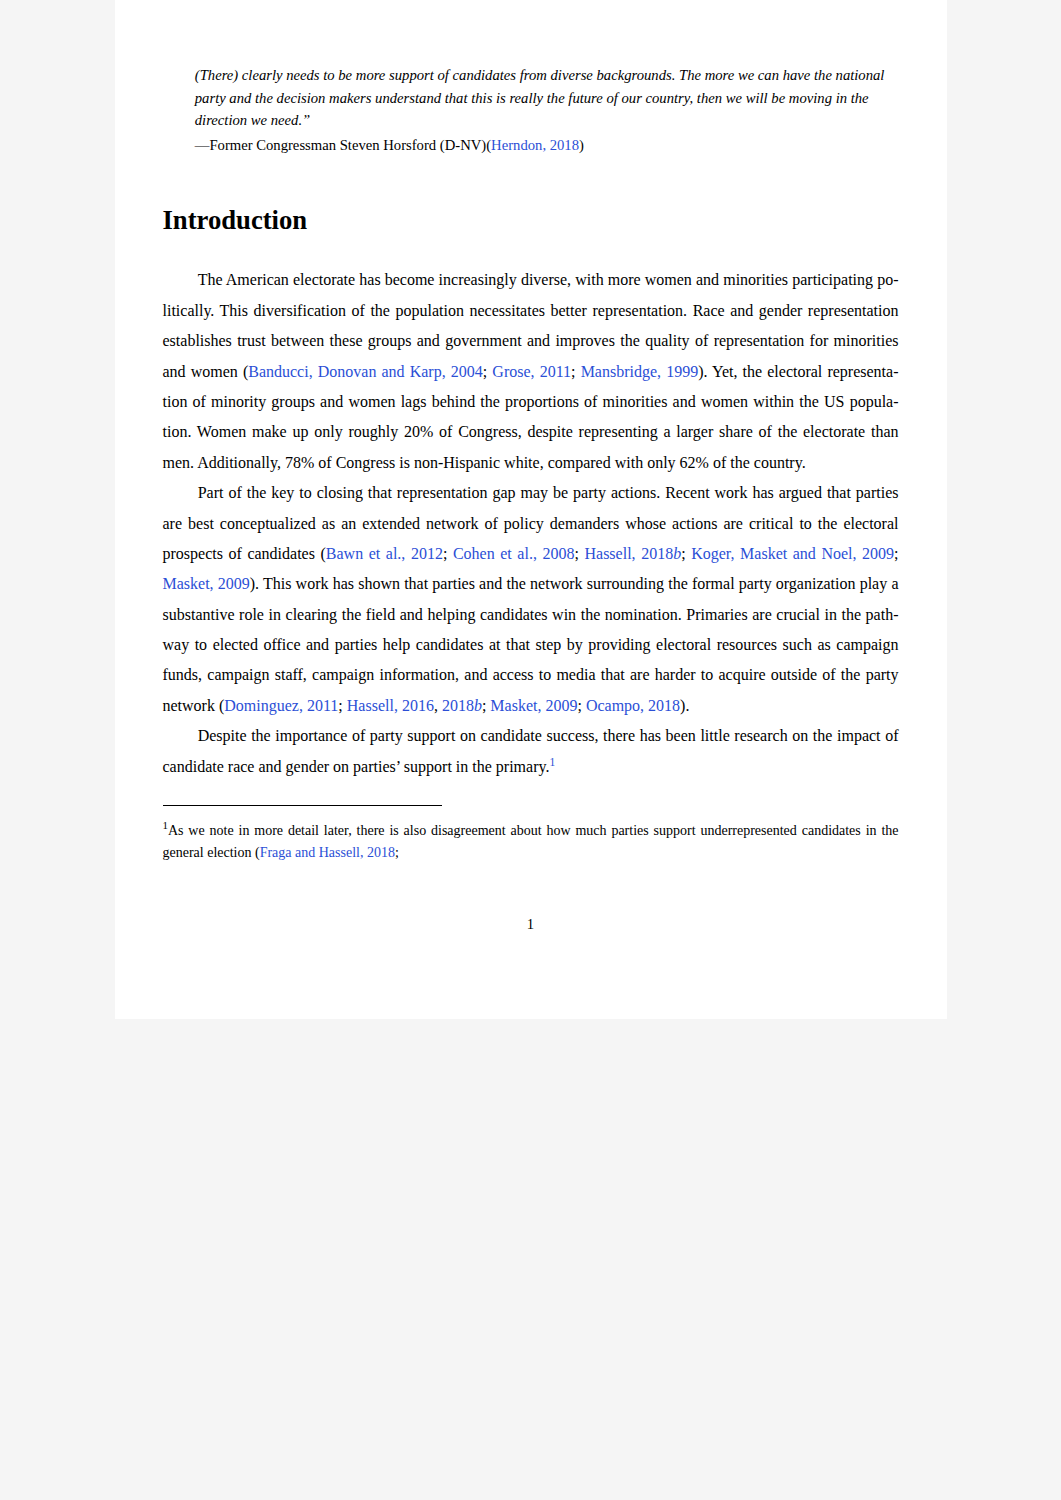(There) clearly needs to be more support of candidates from diverse backgrounds. The more we can have the national party and the decision makers understand that this is really the future of our country, then we will be moving in the direction we need.” —Former Congressman Steven Horsford (D-NV)(Herndon, 2018)
Introduction
The American electorate has become increasingly diverse, with more women and minorities participating politically. This diversification of the population necessitates better representation. Race and gender representation establishes trust between these groups and government and improves the quality of representation for minorities and women (Banducci, Donovan and Karp, 2004; Grose, 2011; Mansbridge, 1999). Yet, the electoral representation of minority groups and women lags behind the proportions of minorities and women within the US population. Women make up only roughly 20% of Congress, despite representing a larger share of the electorate than men. Additionally, 78% of Congress is non-Hispanic white, compared with only 62% of the country.
Part of the key to closing that representation gap may be party actions. Recent work has argued that parties are best conceptualized as an extended network of policy demanders whose actions are critical to the electoral prospects of candidates (Bawn et al., 2012; Cohen et al., 2008; Hassell, 2018b; Koger, Masket and Noel, 2009; Masket, 2009). This work has shown that parties and the network surrounding the formal party organization play a substantive role in clearing the field and helping candidates win the nomination. Primaries are crucial in the pathway to elected office and parties help candidates at that step by providing electoral resources such as campaign funds, campaign staff, campaign information, and access to media that are harder to acquire outside of the party network (Dominguez, 2011; Hassell, 2016, 2018b; Masket, 2009; Ocampo, 2018).
Despite the importance of party support on candidate success, there has been little research on the impact of candidate race and gender on parties’ support in the primary.1
1 As we note in more detail later, there is also disagreement about how much parties support underrepresented candidates in the general election (Fraga and Hassell, 2018;
1